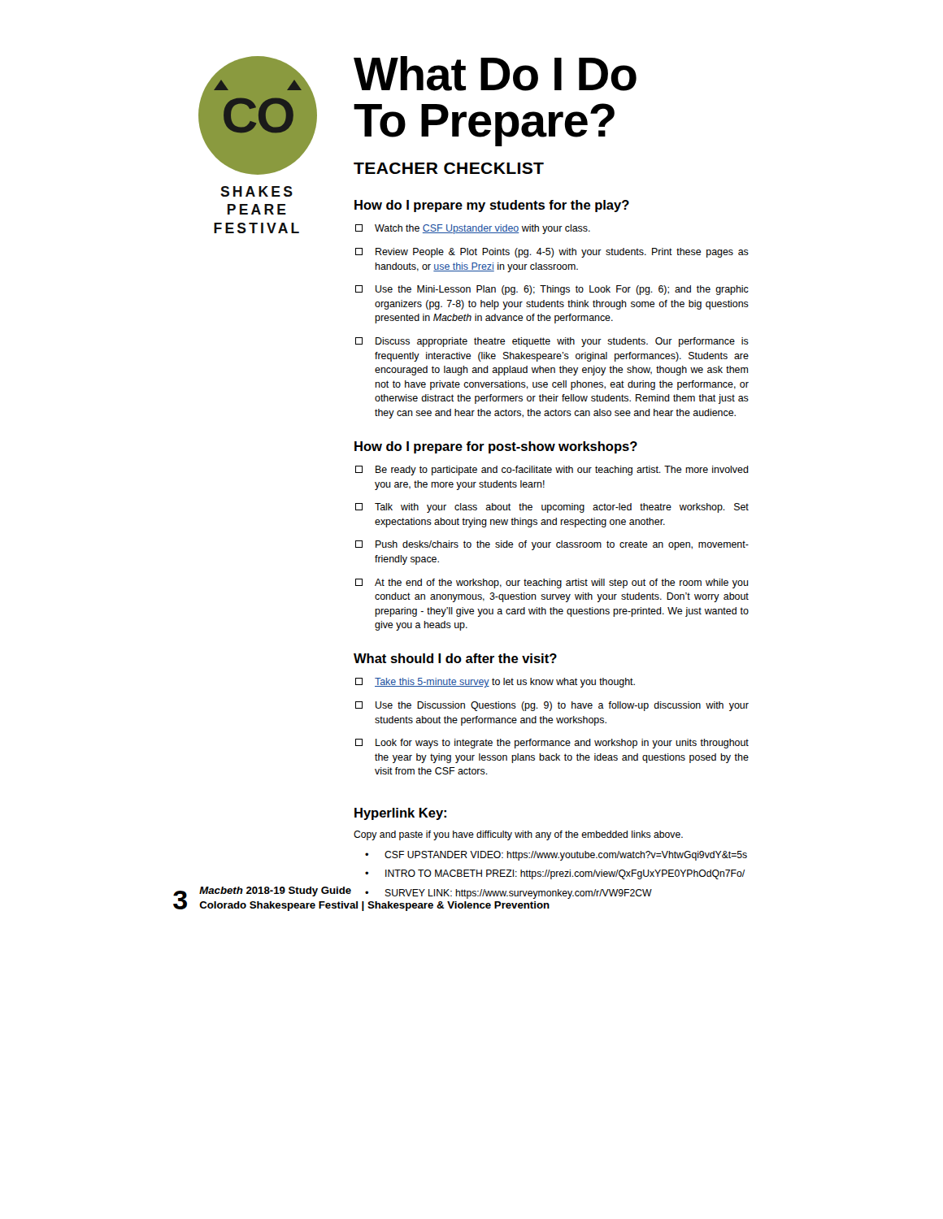CO
SHAKES
PEARE
FESTIVAL
What Do I Do
To Prepare?
TEACHER CHECKLIST
How do I prepare my students for the play?
Watch the CSF Upstander video with your class.
Review People & Plot Points (pg. 4-5) with your students. Print these pages as handouts, or use this Prezi in your classroom.
Use the Mini-Lesson Plan (pg. 6); Things to Look For (pg. 6); and the graphic organizers (pg. 7-8) to help your students think through some of the big questions presented in Macbeth in advance of the performance.
Discuss appropriate theatre etiquette with your students. Our performance is frequently interactive (like Shakespeare’s original performances). Students are encouraged to laugh and applaud when they enjoy the show, though we ask them not to have private conversations, use cell phones, eat during the performance, or otherwise distract the performers or their fellow students. Remind them that just as they can see and hear the actors, the actors can also see and hear the audience.
How do I prepare for post-show workshops?
Be ready to participate and co-facilitate with our teaching artist. The more involved you are, the more your students learn!
Talk with your class about the upcoming actor-led theatre workshop. Set expectations about trying new things and respecting one another.
Push desks/chairs to the side of your classroom to create an open, movement-friendly space.
At the end of the workshop, our teaching artist will step out of the room while you conduct an anonymous, 3-question survey with your students. Don’t worry about preparing - they’ll give you a card with the questions pre-printed. We just wanted to give you a heads up.
What should I do after the visit?
Take this 5-minute survey to let us know what you thought.
Use the Discussion Questions (pg. 9) to have a follow-up discussion with your students about the performance and the workshops.
Look for ways to integrate the performance and workshop in your units throughout the year by tying your lesson plans back to the ideas and questions posed by the visit from the CSF actors.
Hyperlink Key:
Copy and paste if you have difficulty with any of the embedded links above.
CSF UPSTANDER VIDEO: https://www.youtube.com/watch?v=VhtwGqi9vdY&t=5s
INTRO TO MACBETH PREZI: https://prezi.com/view/QxFgUxYPE0YPhOdQn7Fo/
SURVEY LINK: https://www.surveymonkey.com/r/VW9F2CW
3
Macbeth 2018-19 Study Guide
Colorado Shakespeare Festival | Shakespeare & Violence Prevention